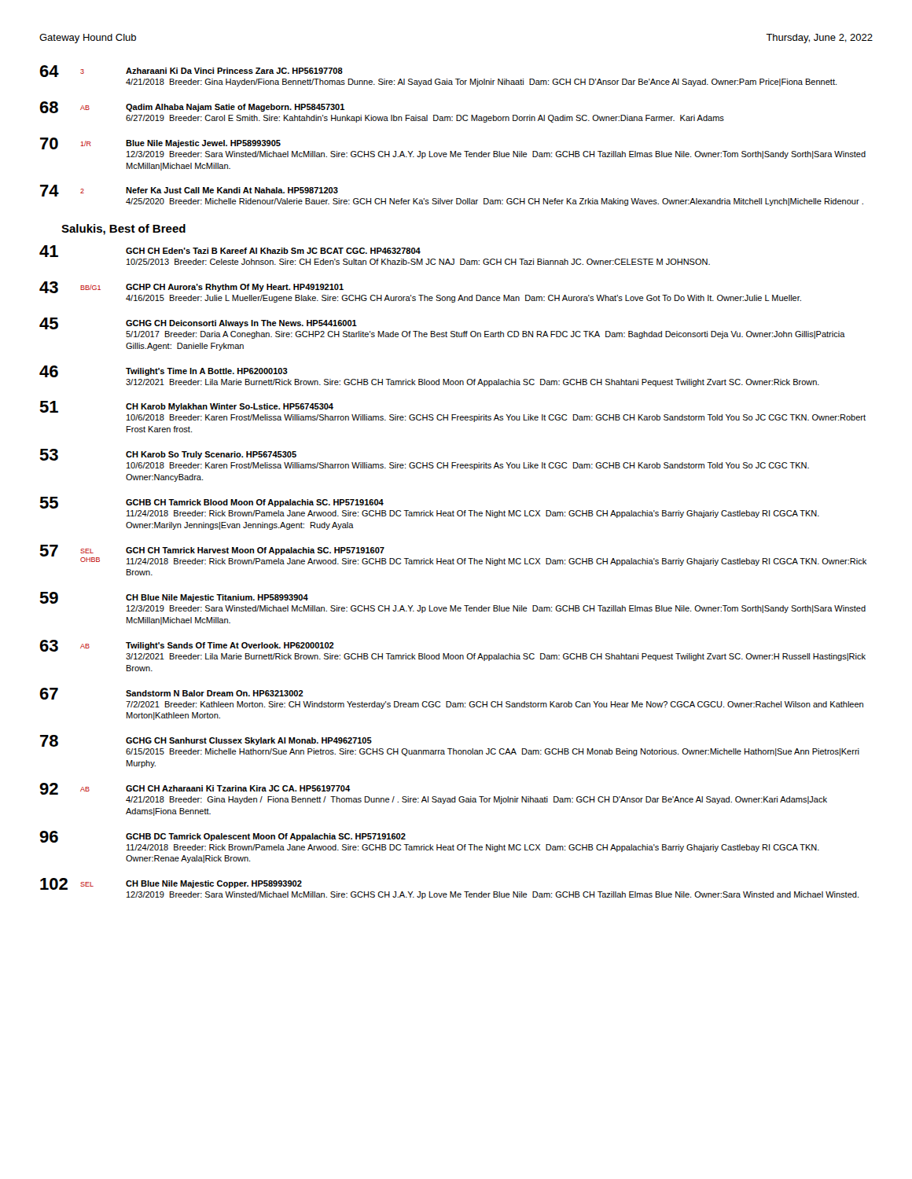Gateway Hound Club
Thursday, June 2, 2022
64
3
Azharaani Ki Da Vinci Princess Zara JC. HP56197708 4/21/2018 Breeder: Gina Hayden/Fiona Bennett/Thomas Dunne. Sire: Al Sayad Gaia Tor Mjolnir Nihaati Dam: GCH CH D'Ansor Dar Be'Ance Al Sayad. Owner:Pam Price|Fiona Bennett.
68
AB
Qadim Alhaba Najam Satie of Mageborn. HP58457301 6/27/2019 Breeder: Carol E Smith. Sire: Kahtahdin's Hunkapi Kiowa Ibn Faisal Dam: DC Mageborn Dorrin Al Qadim SC. Owner:Diana Farmer. Kari Adams
70
1/R
Blue Nile Majestic Jewel. HP58993905 12/3/2019 Breeder: Sara Winsted/Michael McMillan. Sire: GCHS CH J.A.Y. Jp Love Me Tender Blue Nile Dam: GCHB CH Tazillah Elmas Blue Nile. Owner:Tom Sorth|Sandy Sorth|Sara Winsted McMillan|Michael McMillan.
74
2
Nefer Ka Just Call Me Kandi At Nahala. HP59871203 4/25/2020 Breeder: Michelle Ridenour/Valerie Bauer. Sire: GCH CH Nefer Ka's Silver Dollar Dam: GCH CH Nefer Ka Zrkia Making Waves. Owner:Alexandria Mitchell Lynch|Michelle Ridenour .
Salukis, Best of Breed
41
GCH CH Eden's Tazi B Kareef Al Khazib Sm JC BCAT CGC. HP46327804 10/25/2013 Breeder: Celeste Johnson. Sire: CH Eden's Sultan Of Khazib-SM JC NAJ Dam: GCH CH Tazi Biannah JC. Owner:CELESTE M JOHNSON.
43
BB/G1
GCHP CH Aurora's Rhythm Of My Heart. HP49192101 4/16/2015 Breeder: Julie L Mueller/Eugene Blake. Sire: GCHG CH Aurora's The Song And Dance Man Dam: CH Aurora's What's Love Got To Do With It. Owner:Julie L Mueller.
45
GCHG CH Deiconsorti Always In The News. HP54416001 5/1/2017 Breeder: Daria A Coneghan. Sire: GCHP2 CH Starlite's Made Of The Best Stuff On Earth CD BN RA FDC JC TKA Dam: Baghdad Deiconsorti Deja Vu. Owner:John Gillis|Patricia Gillis.Agent: Danielle Frykman
46
Twilight's Time In A Bottle. HP62000103 3/12/2021 Breeder: Lila Marie Burnett/Rick Brown. Sire: GCHB CH Tamrick Blood Moon Of Appalachia SC Dam: GCHB CH Shahtani Pequest Twilight Zvart SC. Owner:Rick Brown.
51
CH Karob Mylakhan Winter So-Lstice. HP56745304 10/6/2018 Breeder: Karen Frost/Melissa Williams/Sharron Williams. Sire: GCHS CH Freespirits As You Like It CGC Dam: GCHB CH Karob Sandstorm Told You So JC CGC TKN. Owner:Robert Frost Karen frost.
53
CH Karob So Truly Scenario. HP56745305 10/6/2018 Breeder: Karen Frost/Melissa Williams/Sharron Williams. Sire: GCHS CH Freespirits As You Like It CGC Dam: GCHB CH Karob Sandstorm Told You So JC CGC TKN. Owner:NancyBadra.
55
GCHB CH Tamrick Blood Moon Of Appalachia SC. HP57191604 11/24/2018 Breeder: Rick Brown/Pamela Jane Arwood. Sire: GCHB DC Tamrick Heat Of The Night MC LCX Dam: GCHB CH Appalachia's Barriy Ghajariy Castlebay RI CGCA TKN. Owner:Marilyn Jennings|Evan Jennings.Agent: Rudy Ayala
57
SEL
OHBB
GCH CH Tamrick Harvest Moon Of Appalachia SC. HP57191607 11/24/2018 Breeder: Rick Brown/Pamela Jane Arwood. Sire: GCHB DC Tamrick Heat Of The Night MC LCX Dam: GCHB CH Appalachia's Barriy Ghajariy Castlebay RI CGCA TKN. Owner:Rick Brown.
59
CH Blue Nile Majestic Titanium. HP58993904 12/3/2019 Breeder: Sara Winsted/Michael McMillan. Sire: GCHS CH J.A.Y. Jp Love Me Tender Blue Nile Dam: GCHB CH Tazillah Elmas Blue Nile. Owner:Tom Sorth|Sandy Sorth|Sara Winsted McMillan|Michael McMillan.
63
AB
Twilight's Sands Of Time At Overlook. HP62000102 3/12/2021 Breeder: Lila Marie Burnett/Rick Brown. Sire: GCHB CH Tamrick Blood Moon Of Appalachia SC Dam: GCHB CH Shahtani Pequest Twilight Zvart SC. Owner:H Russell Hastings|Rick Brown.
67
Sandstorm N Balor Dream On. HP63213002 7/2/2021 Breeder: Kathleen Morton. Sire: CH Windstorm Yesterday's Dream CGC Dam: GCH CH Sandstorm Karob Can You Hear Me Now? CGCA CGCU. Owner:Rachel Wilson and Kathleen Morton|Kathleen Morton.
78
GCHG CH Sanhurst Clussex Skylark Al Monab. HP49627105 6/15/2015 Breeder: Michelle Hathorn/Sue Ann Pietros. Sire: GCHS CH Quanmarra Thonolan JC CAA Dam: GCHB CH Monab Being Notorious. Owner:Michelle Hathorn|Sue Ann Pietros|Kerri Murphy.
92
AB
GCH CH Azharaani Ki Tzarina Kira JC CA. HP56197704 4/21/2018 Breeder: Gina Hayden / Fiona Bennett / Thomas Dunne / . Sire: Al Sayad Gaia Tor Mjolnir Nihaati Dam: GCH CH D'Ansor Dar Be'Ance Al Sayad. Owner:Kari Adams|Jack Adams|Fiona Bennett.
96
GCHB DC Tamrick Opalescent Moon Of Appalachia SC. HP57191602 11/24/2018 Breeder: Rick Brown/Pamela Jane Arwood. Sire: GCHB DC Tamrick Heat Of The Night MC LCX Dam: GCHB CH Appalachia's Barriy Ghajariy Castlebay RI CGCA TKN. Owner:Renae Ayala|Rick Brown.
102
SEL
CH Blue Nile Majestic Copper. HP58993902 12/3/2019 Breeder: Sara Winsted/Michael McMillan. Sire: GCHS CH J.A.Y. Jp Love Me Tender Blue Nile Dam: GCHB CH Tazillah Elmas Blue Nile. Owner:Sara Winsted and Michael Winsted.